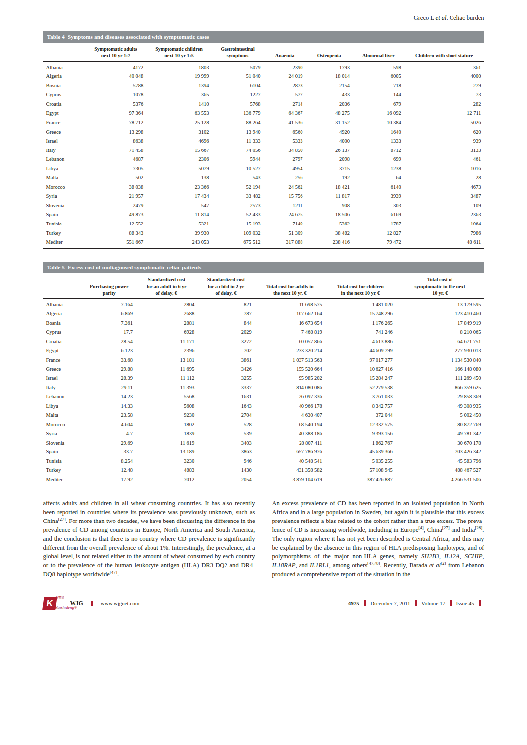Greco L et al. Celiac burden
Table 4 Symptoms and diseases associated with symptomatic cases
| | Symptomatic adults next 10 yr 1:7 | Symptomatic children next 10 yr 1:5 | Gastrointestinal symptoms | Anaemia | Osteopenia | Abnormal liver | Children with short stature |
| --- | --- | --- | --- | --- | --- | --- | --- |
| Albania | 4172 | 1803 | 5079 | 2390 | 1793 | 598 | 361 |
| Algeria | 40 048 | 19 999 | 51 040 | 24 019 | 18 014 | 6005 | 4000 |
| Bosnia | 5788 | 1394 | 6104 | 2873 | 2154 | 718 | 279 |
| Cyprus | 1078 | 365 | 1227 | 577 | 433 | 144 | 73 |
| Croatia | 5376 | 1410 | 5768 | 2714 | 2036 | 679 | 282 |
| Egypt | 97 364 | 63 553 | 136 779 | 64 367 | 48 275 | 16 092 | 12 711 |
| France | 78 712 | 25 128 | 88 264 | 41 536 | 31 152 | 10 384 | 5026 |
| Greece | 13 298 | 3102 | 13 940 | 6560 | 4920 | 1640 | 620 |
| Israel | 8638 | 4696 | 11 333 | 5333 | 4000 | 1333 | 939 |
| Italy | 71 458 | 15 667 | 74 056 | 34 850 | 26 137 | 8712 | 3133 |
| Lebanon | 4687 | 2306 | 5944 | 2797 | 2098 | 699 | 461 |
| Libya | 7305 | 5079 | 10 527 | 4954 | 3715 | 1238 | 1016 |
| Malta | 502 | 138 | 543 | 256 | 192 | 64 | 28 |
| Morocco | 38 038 | 23 366 | 52 194 | 24 562 | 18 421 | 6140 | 4673 |
| Syria | 21 957 | 17 434 | 33 482 | 15 756 | 11 817 | 3939 | 3487 |
| Slovenia | 2479 | 547 | 2573 | 1211 | 908 | 303 | 109 |
| Spain | 49 873 | 11 814 | 52 433 | 24 675 | 18 506 | 6169 | 2363 |
| Tunisia | 12 552 | 5321 | 15 193 | 7149 | 5362 | 1787 | 1064 |
| Turkey | 88 343 | 39 930 | 109 032 | 51 309 | 38 482 | 12 827 | 7986 |
| Mediter | 551 667 | 243 053 | 675 512 | 317 888 | 238 416 | 79 472 | 48 611 |
Table 5 Excess cost of undiagnosed symptomatic celiac patients
| | Purchasing power parity | Standardized cost for an adult in 6 yr of delay, € | Standardized cost for a child in 2 yr of delay, € | Total cost for adults in the next 10 yr, € | Total cost for children in the next 10 yr, € | Total cost of symptomatic in the next 10 yr, € |
| --- | --- | --- | --- | --- | --- | --- |
| Albania | 7.164 | 2804 | 821 | 11 698 575 | 1 481 020 | 13 179 595 |
| Algeria | 6.869 | 2688 | 787 | 107 662 164 | 15 748 296 | 123 410 460 |
| Bosnia | 7.361 | 2881 | 844 | 16 673 654 | 1 176 265 | 17 849 919 |
| Cyprus | 17.7 | 6928 | 2029 | 7 468 819 | 741 246 | 8 210 065 |
| Croatia | 28.54 | 11 171 | 3272 | 60 057 866 | 4 613 886 | 64 671 751 |
| Egypt | 6.123 | 2396 | 702 | 233 320 214 | 44 609 799 | 277 930 013 |
| France | 33.68 | 13 181 | 3861 | 1 037 513 563 | 97 017 277 | 1 134 530 840 |
| Greece | 29.88 | 11 695 | 3426 | 155 520 664 | 10 627 416 | 166 148 080 |
| Israel | 28.39 | 11 112 | 3255 | 95 985 202 | 15 284 247 | 111 269 450 |
| Italy | 29.11 | 11 393 | 3337 | 814 080 086 | 52 279 538 | 866 359 625 |
| Lebanon | 14.23 | 5568 | 1631 | 26 097 336 | 3 761 033 | 29 858 369 |
| Libya | 14.33 | 5608 | 1643 | 40 966 178 | 8 342 757 | 49 308 935 |
| Malta | 23.58 | 9230 | 2704 | 4 630 407 | 372 044 | 5 002 450 |
| Morocco | 4.604 | 1802 | 528 | 68 540 194 | 12 332 575 | 80 872 769 |
| Syria | 4.7 | 1839 | 539 | 40 388 186 | 9 393 156 | 49 781 342 |
| Slovenia | 29.69 | 11 619 | 3403 | 28 807 411 | 1 862 767 | 30 670 178 |
| Spain | 33.7 | 13 189 | 3863 | 657 786 976 | 45 639 366 | 703 426 342 |
| Tunisia | 8.254 | 3230 | 946 | 40 548 541 | 5 035 255 | 45 583 796 |
| Turkey | 12.48 | 4883 | 1430 | 431 358 582 | 57 108 945 | 488 467 527 |
| Mediter | 17.92 | 7012 | 2054 | 3 879 104 619 | 387 426 887 | 4 266 531 506 |
affects adults and children in all wheat-consuming countries. It has also recently been reported in countries where its prevalence was previously unknown, such as China[27]. For more than two decades, we have been discussing the difference in the prevalence of CD among countries in Europe, North America and South America, and the conclusion is that there is no country where CD prevalence is significantly different from the overall prevalence of about 1%. Interestingly, the prevalence, at a global level, is not related either to the amount of wheat consumed by each country or to the prevalence of the human leukocyte antigen (HLA) DR3-DQ2 and DR4-DQ8 haplotype worldwide[47].
An excess prevalence of CD has been reported in an isolated population in North Africa and in a large population in Sweden, but again it is plausible that this excess prevalence reflects a bias related to the cohort rather than a true excess. The prevalence of CD is increasing worldwide, including in Europe[4], China[27] and India[28]. The only region where it has not yet been described is Central Africa, and this may be explained by the absence in this region of HLA predisposing haplotypes, and of polymorphisms of the major non-HLA genes, namely SH2B3, IL12A, SCHIP, IL18RAP, and IL1RL1, among others[47,48]. Recently, Barada et al[2] from Lebanon produced a comprehensive report of the situation in the
K 百世登 Baishideng® WJG www.wjgnet.com
4975 December 7, 2011 Volume 17 Issue 45